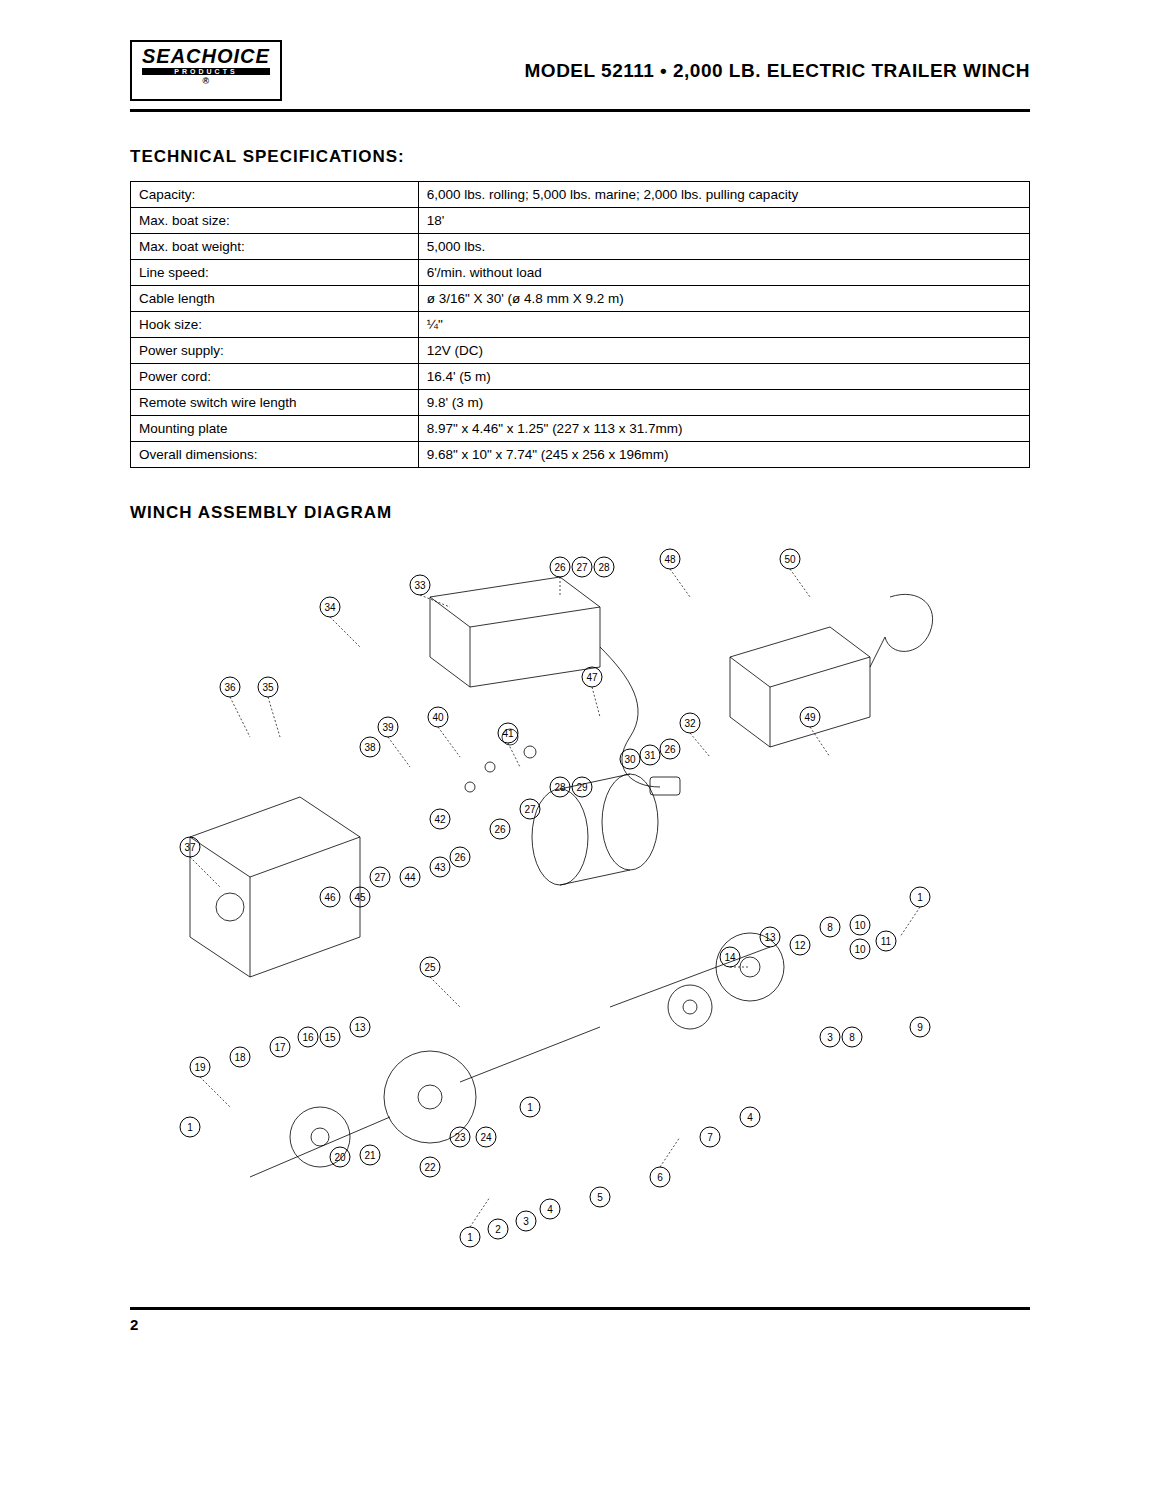SEACHOICEPRODUCTS®
MODEL 52111 • 2,000 LB. ELECTRIC TRAILER WINCH
TECHNICAL SPECIFICATIONS:
| Capacity: | 6,000 lbs. rolling; 5,000 lbs. marine; 2,000 lbs. pulling capacity |
| Max. boat size: | 18' |
| Max. boat weight: | 5,000 lbs. |
| Line speed: | 6'/min. without load |
| Cable length | ø 3/16" X 30' (ø 4.8 mm X 9.2 m) |
| Hook size: | ¼" |
| Power supply: | 12V (DC) |
| Power cord: | 16.4' (5 m) |
| Remote switch wire length | 9.8' (3 m) |
| Mounting plate | 8.97" x 4.46" x 1.25" (227 x 113 x 31.7mm) |
| Overall dimensions: | 9.68" x 10" x 7.74" (245 x 256 x 196mm) |
WINCH ASSEMBLY DIAGRAM
26 27 28 48 50 33 34 47 36 35 39 40 38 41 32 26 30 31 49 28 29 27 42 26 37 26 43 44 27 45 46 1 8 10 13 12 10 11 14 25 3 8 9 13 15 16 17 18 19 1 20 21 22 23 24 1 1 2 3 4 5 6 7 4
2